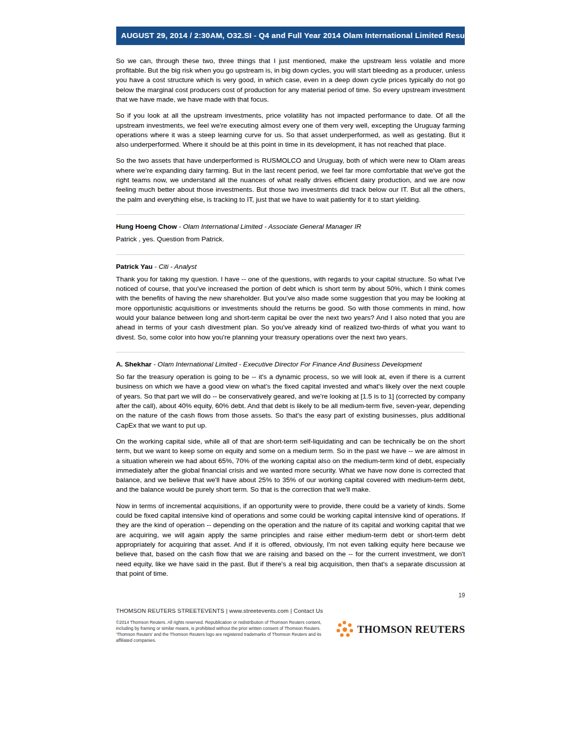AUGUST 29, 2014 / 2:30AM, O32.SI - Q4 and Full Year 2014 Olam International Limited Results Briefing
So we can, through these two, three things that I just mentioned, make the upstream less volatile and more profitable. But the big risk when you go upstream is, in big down cycles, you will start bleeding as a producer, unless you have a cost structure which is very good, in which case, even in a deep down cycle prices typically do not go below the marginal cost producers cost of production for any material period of time. So every upstream investment that we have made, we have made with that focus.
So if you look at all the upstream investments, price volatility has not impacted performance to date. Of all the upstream investments, we feel we're executing almost every one of them very well, excepting the Uruguay farming operations where it was a steep learning curve for us. So that asset underperformed, as well as gestating. But it also underperformed. Where it should be at this point in time in its development, it has not reached that place.
So the two assets that have underperformed is RUSMOLCO and Uruguay, both of which were new to Olam areas where we're expanding dairy farming. But in the last recent period, we feel far more comfortable that we've got the right teams now, we understand all the nuances of what really drives efficient dairy production, and we are now feeling much better about those investments. But those two investments did track below our IT. But all the others, the palm and everything else, is tracking to IT, just that we have to wait patiently for it to start yielding.
Hung Hoeng Chow - Olam International Limited - Associate General Manager IR
Patrick , yes. Question from Patrick.
Patrick Yau - Citi - Analyst
Thank you for taking my question. I have -- one of the questions, with regards to your capital structure. So what I've noticed of course, that you've increased the portion of debt which is short term by about 50%, which I think comes with the benefits of having the new shareholder. But you've also made some suggestion that you may be looking at more opportunistic acquisitions or investments should the returns be good. So with those comments in mind, how would your balance between long and short-term capital be over the next two years? And I also noted that you are ahead in terms of your cash divestment plan. So you've already kind of realized two-thirds of what you want to divest. So, some color into how you're planning your treasury operations over the next two years.
A. Shekhar - Olam International Limited - Executive Director For Finance And Business Development
So far the treasury operation is going to be -- it's a dynamic process, so we will look at, even if there is a current business on which we have a good view on what's the fixed capital invested and what's likely over the next couple of years. So that part we will do -- be conservatively geared, and we're looking at [1.5 is to 1] (corrected by company after the call), about 40% equity, 60% debt. And that debt is likely to be all medium-term five, seven-year, depending on the nature of the cash flows from those assets. So that's the easy part of existing businesses, plus additional CapEx that we want to put up.
On the working capital side, while all of that are short-term self-liquidating and can be technically be on the short term, but we want to keep some on equity and some on a medium term. So in the past we have -- we are almost in a situation wherein we had about 65%, 70% of the working capital also on the medium-term kind of debt, especially immediately after the global financial crisis and we wanted more security. What we have now done is corrected that balance, and we believe that we'll have about 25% to 35% of our working capital covered with medium-term debt, and the balance would be purely short term. So that is the correction that we'll make.
Now in terms of incremental acquisitions, if an opportunity were to provide, there could be a variety of kinds. Some could be fixed capital intensive kind of operations and some could be working capital intensive kind of operations. If they are the kind of operation -- depending on the operation and the nature of its capital and working capital that we are acquiring, we will again apply the same principles and raise either medium-term debt or short-term debt appropriately for acquiring that asset. And if it is offered, obviously, I'm not even talking equity here because we believe that, based on the cash flow that we are raising and based on the -- for the current investment, we don't need equity, like we have said in the past. But if there's a real big acquisition, then that's a separate discussion at that point of time.
19
THOMSON REUTERS STREETEVENTS | www.streetevents.com | Contact Us
©2014 Thomson Reuters. All rights reserved. Republication or redistribution of Thomson Reuters content, including by framing or similar means, is prohibited without the prior written consent of Thomson Reuters. 'Thomson Reuters' and the Thomson Reuters logo are registered trademarks of Thomson Reuters and its affiliated companies.
THOMSON REUTERS